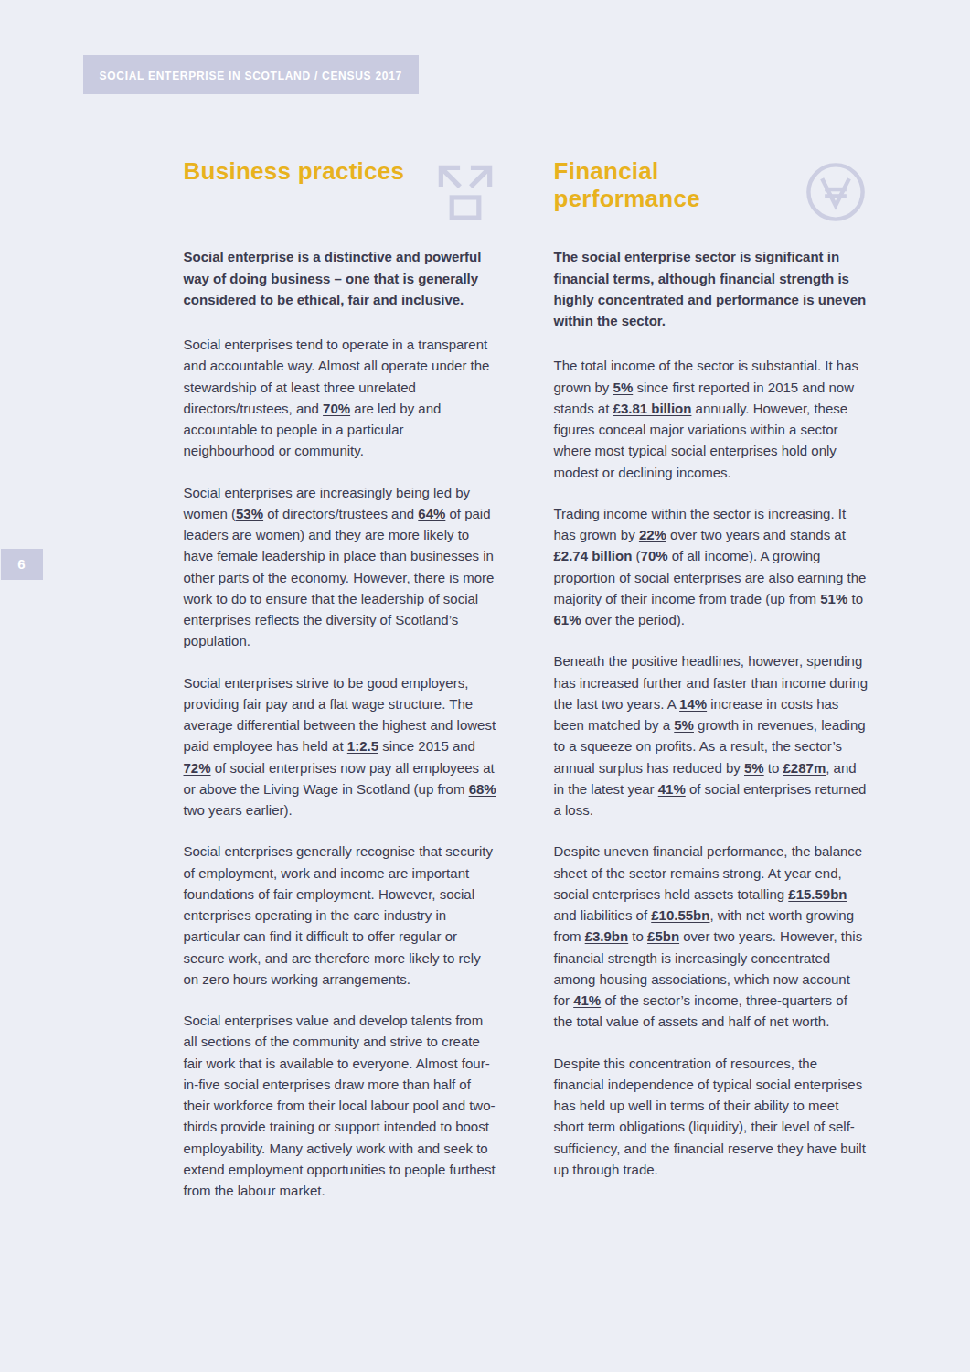Social Enterprise in Scotland / Census 2017
6
Business practices
Social enterprise is a distinctive and powerful way of doing business – one that is generally considered to be ethical, fair and inclusive.
Social enterprises tend to operate in a transparent and accountable way. Almost all operate under the stewardship of at least three unrelated directors/trustees, and 70% are led by and accountable to people in a particular neighbourhood or community.
Social enterprises are increasingly being led by women (53% of directors/trustees and 64% of paid leaders are women) and they are more likely to have female leadership in place than businesses in other parts of the economy. However, there is more work to do to ensure that the leadership of social enterprises reflects the diversity of Scotland’s population.
Social enterprises strive to be good employers, providing fair pay and a flat wage structure. The average differential between the highest and lowest paid employee has held at 1:2.5 since 2015 and 72% of social enterprises now pay all employees at or above the Living Wage in Scotland (up from 68% two years earlier).
Social enterprises generally recognise that security of employment, work and income are important foundations of fair employment. However, social enterprises operating in the care industry in particular can find it difficult to offer regular or secure work, and are therefore more likely to rely on zero hours working arrangements.
Social enterprises value and develop talents from all sections of the community and strive to create fair work that is available to everyone. Almost four-in-five social enterprises draw more than half of their workforce from their local labour pool and two-thirds provide training or support intended to boost employability. Many actively work with and seek to extend employment opportunities to people furthest from the labour market.
Financial
performance
The social enterprise sector is significant in financial terms, although financial strength is highly concentrated and performance is uneven within the sector.
The total income of the sector is substantial. It has grown by 5% since first reported in 2015 and now stands at £3.81 billion annually. However, these figures conceal major variations within a sector where most typical social enterprises hold only modest or declining incomes.
Trading income within the sector is increasing. It has grown by 22% over two years and stands at £2.74 billion (70% of all income). A growing proportion of social enterprises are also earning the majority of their income from trade (up from 51% to 61% over the period).
Beneath the positive headlines, however, spending has increased further and faster than income during the last two years. A 14% increase in costs has been matched by a 5% growth in revenues, leading to a squeeze on profits. As a result, the sector’s annual surplus has reduced by 5% to £287m, and in the latest year 41% of social enterprises returned a loss.
Despite uneven financial performance, the balance sheet of the sector remains strong. At year end, social enterprises held assets totalling £15.59bn and liabilities of £10.55bn, with net worth growing from £3.9bn to £5bn over two years. However, this financial strength is increasingly concentrated among housing associations, which now account for 41% of the sector’s income, three-quarters of the total value of assets and half of net worth.
Despite this concentration of resources, the financial independence of typical social enterprises has held up well in terms of their ability to meet short term obligations (liquidity), their level of self-sufficiency, and the financial reserve they have built up through trade.